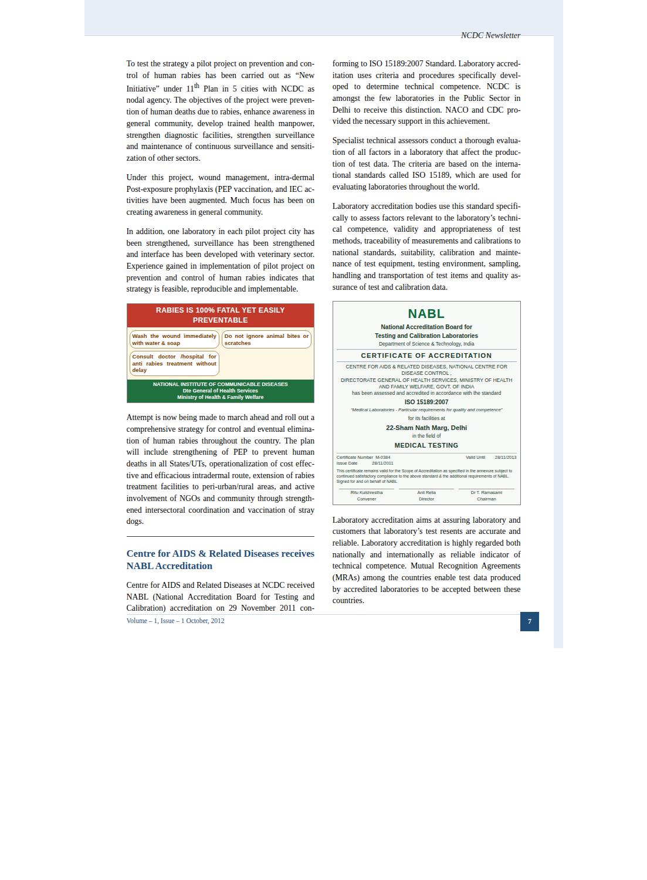NCDC Newsletter
To test the strategy a pilot project on prevention and control of human rabies has been carried out as “New Initiative” under 11th Plan in 5 cities with NCDC as nodal agency. The objectives of the project were prevention of human deaths due to rabies, enhance awareness in general community, develop trained health manpower, strengthen diagnostic facilities, strengthen surveillance and maintenance of continuous surveillance and sensitization of other sectors.
Under this project, wound management, intra-dermal Post-exposure prophylaxis (PEP vaccination, and IEC activities have been augmented. Much focus has been on creating awareness in general community.
In addition, one laboratory in each pilot project city has been strengthened, surveillance has been strengthened and interface has been developed with veterinary sector. Experience gained in implementation of pilot project on prevention and control of human rabies indicates that strategy is feasible, reproducible and implementable.
Rabies is 100% fatal yet easily preventable
Wash the wound immediately with water & soap
Consult doctor /hospital for anti rabies treatment without delay
Do not ignore animal bites or scratches
NATIONAL INSTITUTE OF COMMUNICABLE DISEASES
Dte General of Health Services
Ministry of Health & Family Welfare
Attempt is now being made to march ahead and roll out a comprehensive strategy for control and eventual elimination of human rabies throughout the country. The plan will include strengthening of PEP to prevent human deaths in all States/UTs, operationalization of cost effective and efficacious intradermal route, extension of rabies treatment facilities to peri-urban/rural areas, and active involvement of NGOs and community through strengthened intersectoral coordination and vaccination of stray dogs.
Centre for AIDS & Related Diseases receives NABL Accreditation
Centre for AIDS and Related Diseases at NCDC received NABL (National Accreditation Board for Testing and Calibration) accreditation on 29 November 2011 conforming to ISO 15189:2007 Standard. Laboratory accreditation uses criteria and procedures specifically developed to determine technical competence. NCDC is amongst the few laboratories in the Public Sector in Delhi to receive this distinction. NACO and CDC provided the necessary support in this achievement.
Specialist technical assessors conduct a thorough evaluation of all factors in a laboratory that affect the production of test data. The criteria are based on the international standards called ISO 15189, which are used for evaluating laboratories throughout the world.
Laboratory accreditation bodies use this standard specifically to assess factors relevant to the laboratory’s technical competence, validity and appropriateness of test methods, traceability of measurements and calibrations to national standards, suitability, calibration and maintenance of test equipment, testing environment, sampling, handling and transportation of test items and quality assurance of test and calibration data.
NABL
National Accreditation Board for
Testing and Calibration Laboratories
Department of Science & Technology, India
CERTIFICATE OF ACCREDITATION
CENTRE FOR AIDS & RELATED DISEASES, NATIONAL CENTRE FOR DISEASE CONTROL ,
DIRECTORATE GENERAL OF HEALTH SERVICES, MINISTRY OF HEALTH AND FAMILY WELFARE, GOVT. OF INDIA
has been assessed and accredited in accordance with the standard
ISO 15189:2007
“Medical Laboratories - Particular requirements for quality and competence”
for its facilities at
22-Sham Nath Marg, Delhi
in the field of
MEDICAL TESTING
Certificate Number M-0384
Issue Date 28/11/2011 Valid Until 28/11/2013
This certificate remains valid for the Scope of Accreditation as specified in the annexure subject to continued satisfactory compliance to the above standard & the additional requirements of NABL.
Signed for and on behalf of NABL
Ritu Kulshrestha
Convener
Anil Relia
Director
Dr T. Ramasami
Chairman
Laboratory accreditation aims at assuring laboratory and customers that laboratory’s test resents are accurate and reliable. Laboratory accreditation is highly regarded both nationally and internationally as reliable indicator of technical competence. Mutual Recognition Agreements (MRAs) among the countries enable test data produced by accredited laboratories to be accepted between these countries.
Volume – 1, Issue – 1 October, 2012
7